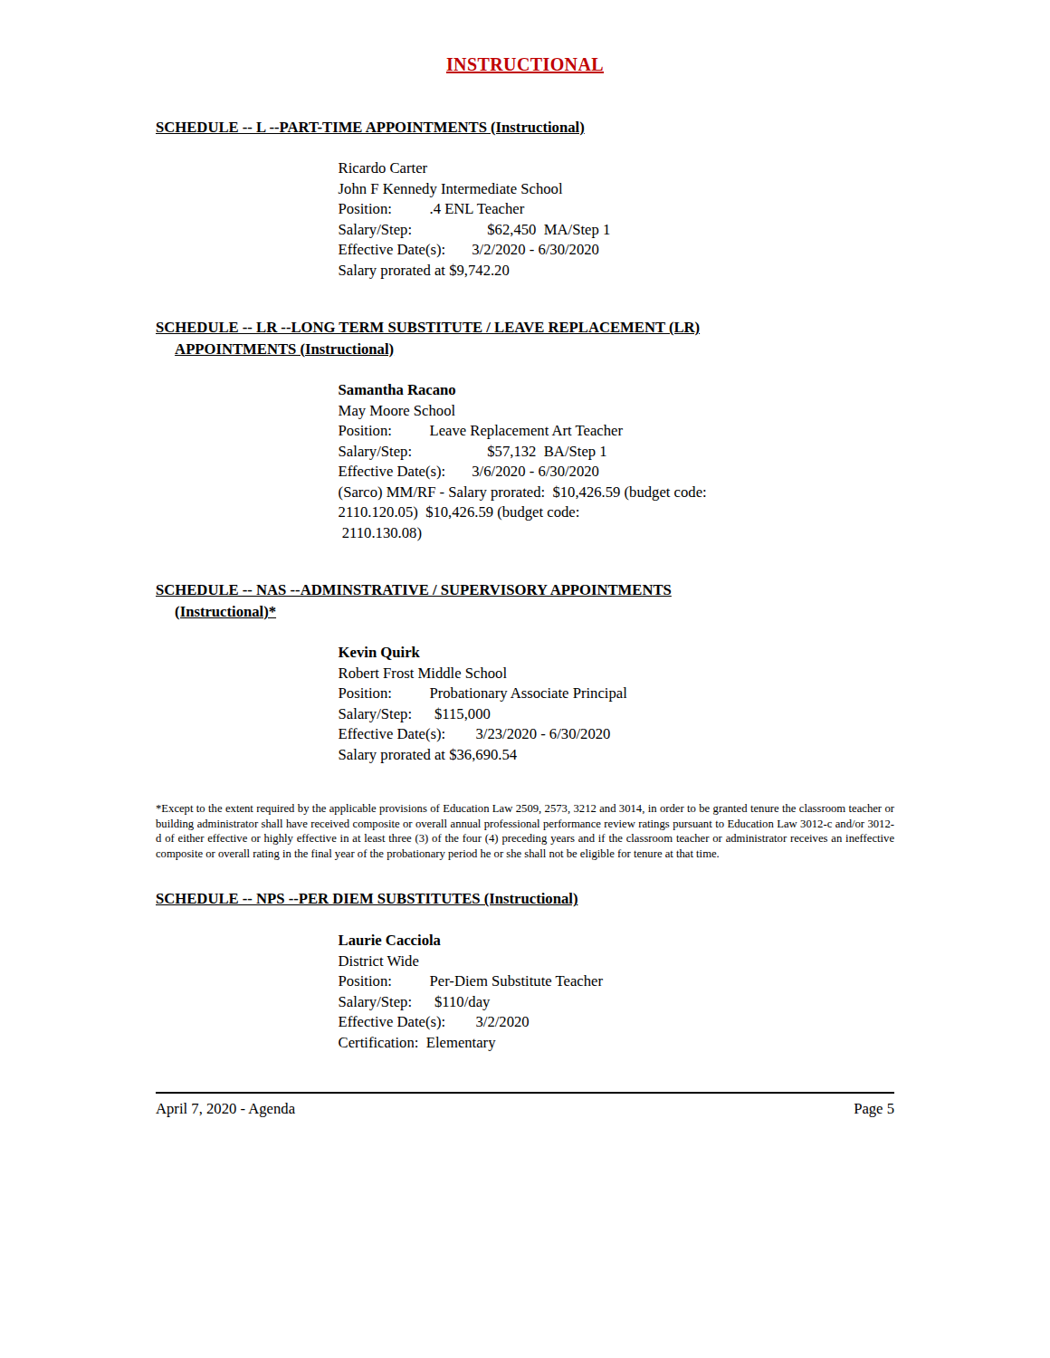INSTRUCTIONAL
SCHEDULE -- L --PART-TIME APPOINTMENTS (Instructional)
Ricardo Carter
John F Kennedy Intermediate School
Position: .4 ENL Teacher
Salary/Step: $62,450 MA/Step 1
Effective Date(s): 3/2/2020 - 6/30/2020
Salary prorated at $9,742.20
SCHEDULE -- LR --LONG TERM SUBSTITUTE / LEAVE REPLACEMENT (LR)
APPOINTMENTS (Instructional)
Samantha Racano
May Moore School
Position: Leave Replacement Art Teacher
Salary/Step: $57,132 BA/Step 1
Effective Date(s): 3/6/2020 - 6/30/2020
(Sarco) MM/RF - Salary prorated: $10,426.59 (budget code:
2110.120.05) $10,426.59 (budget code:
2110.130.08)
SCHEDULE -- NAS --ADMINSTRATIVE / SUPERVISORY APPOINTMENTS
(Instructional)*
Kevin Quirk
Robert Frost Middle School
Position: Probationary Associate Principal
Salary/Step: $115,000
Effective Date(s): 3/23/2020 - 6/30/2020
Salary prorated at $36,690.54
*Except to the extent required by the applicable provisions of Education Law 2509, 2573, 3212 and 3014, in order to be granted tenure the classroom teacher or building administrator shall have received composite or overall annual professional performance review ratings pursuant to Education Law 3012-c and/or 3012-d of either effective or highly effective in at least three (3) of the four (4) preceding years and if the classroom teacher or administrator receives an ineffective composite or overall rating in the final year of the probationary period he or she shall not be eligible for tenure at that time.
SCHEDULE -- NPS --PER DIEM SUBSTITUTES (Instructional)
Laurie Cacciola
District Wide
Position: Per-Diem Substitute Teacher
Salary/Step: $110/day
Effective Date(s): 3/2/2020
Certification: Elementary
April 7, 2020 - Agenda Page 5